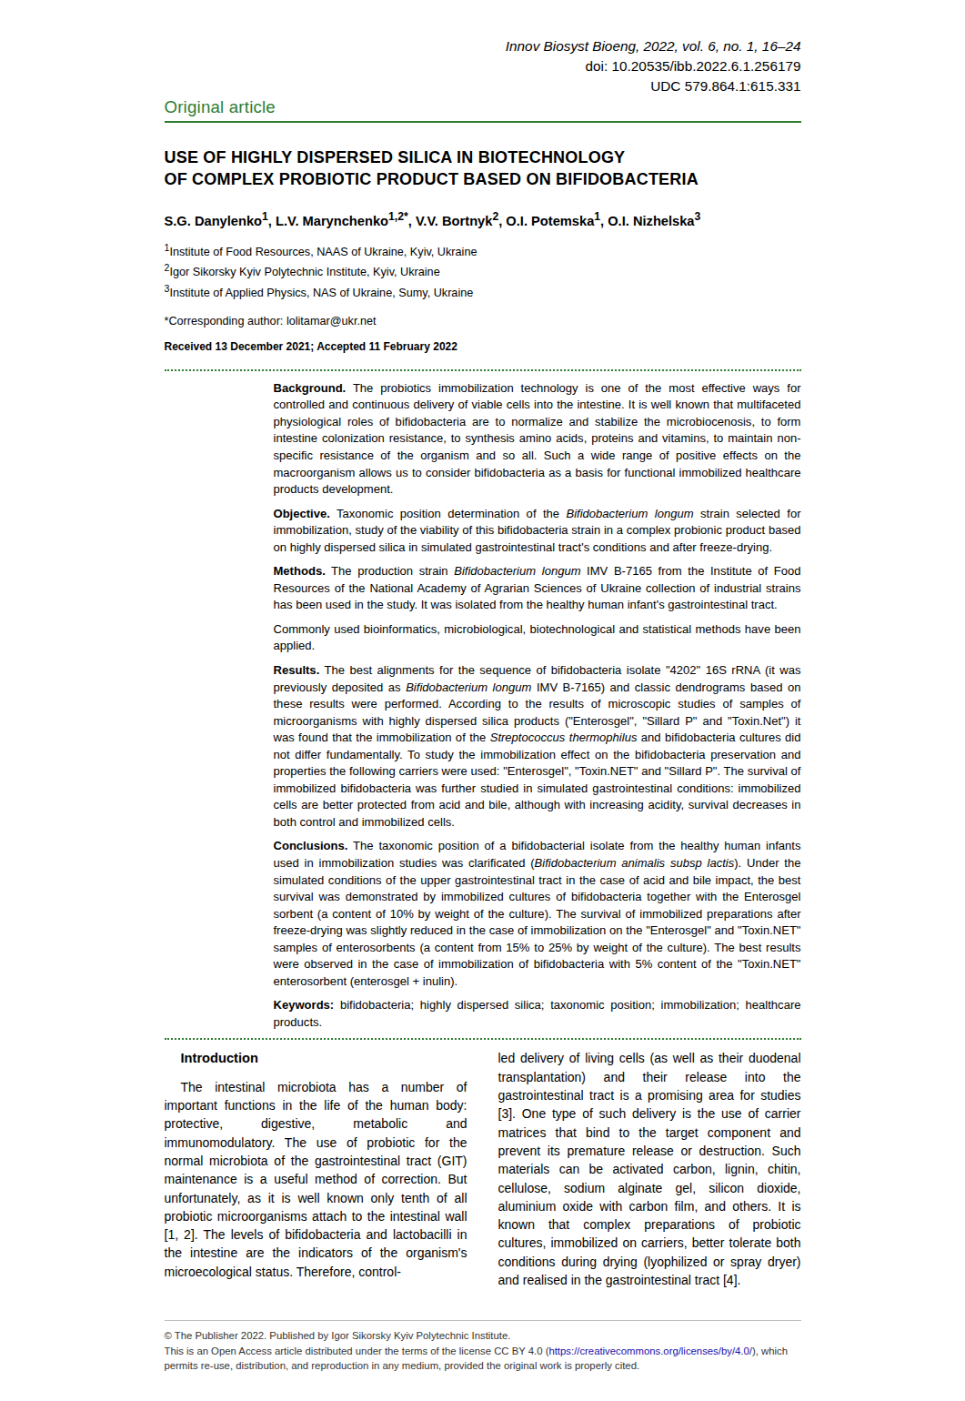Innov Biosyst Bioeng, 2022, vol. 6, no. 1, 16–24
doi: 10.20535/ibb.2022.6.1.256179
UDC 579.864.1:615.331
Original article
Use of highly dispersed silica in biotechnology
of complex probiotic product based on bifidobacteria
S.G. Danylenko1, L.V. Marynchenko1,2*, V.V. Bortnyk2, O.I. Potemska1, O.I. Nizhelska3
1Institute of Food Resources, NAAS of Ukraine, Kyiv, Ukraine
2Igor Sikorsky Kyiv Polytechnic Institute, Kyiv, Ukraine
3Institute of Applied Physics, NAS of Ukraine, Sumy, Ukraine
*Corresponding author: lolitamar@ukr.net
Received 13 December 2021; Accepted 11 February 2022
Background. The probiotics immobilization technology is one of the most effective ways for controlled and continuous delivery of viable cells into the intestine. It is well known that multifaceted physiological roles of bifidobacteria are to normalize and stabilize the microbiocenosis, to form intestine colonization resistance, to synthesis amino acids, proteins and vitamins, to maintain non-specific resistance of the organism and so all. Such a wide range of positive effects on the macroorganism allows us to consider bifidobacteria as a basis for functional immobilized healthcare products development.
Objective. Taxonomic position determination of the Bifidobacterium longum strain selected for immobilization, study of the viability of this bifidobacteria strain in a complex probionic product based on highly dispersed silica in simulated gastrointestinal tract's conditions and after freeze-drying.
Methods. The production strain Bifidobacterium longum IMV B-7165 from the Institute of Food Resources of the National Academy of Agrarian Sciences of Ukraine collection of industrial strains has been used in the study. It was isolated from the healthy human infant's gastrointestinal tract.
Commonly used bioinformatics, microbiological, biotechnological and statistical methods have been applied.
Results. The best alignments for the sequence of bifidobacteria isolate "4202" 16S rRNA (it was previously deposited as Bifidobacterium longum IMV B-7165) and classic dendrograms based on these results were performed. According to the results of microscopic studies of samples of microorganisms with highly dispersed silica products ("Enterosgel", "Sillard P" and "Toxin.Net") it was found that the immobilization of the Streptococcus thermophilus and bifidobacteria cultures did not differ fundamentally. To study the immobilization effect on the bifidobacteria preservation and properties the following carriers were used: "Enterosgel", "Toxin.NET" and "Sillard P". The survival of immobilized bifidobacteria was further studied in simulated gastrointestinal conditions: immobilized cells are better protected from acid and bile, although with increasing acidity, survival decreases in both control and immobilized cells.
Conclusions. The taxonomic position of a bifidobacterial isolate from the healthy human infants used in immobilization studies was clarificated (Bifidobacterium animalis subsp lactis). Under the simulated conditions of the upper gastrointestinal tract in the case of acid and bile impact, the best survival was demonstrated by immobilized cultures of bifidobacteria together with the Enterosgel sorbent (a content of 10% by weight of the culture). The survival of immobilized preparations after freeze-drying was slightly reduced in the case of immobilization on the "Enterosgel" and "Toxin.NET" samples of enterosorbents (a content from 15% to 25% by weight of the culture). The best results were observed in the case of immobilization of bifidobacteria with 5% content of the "Toxin.NET" enterosorbent (enterosgel + inulin).
Keywords: bifidobacteria; highly dispersed silica; taxonomic position; immobilization; healthcare products.
Introduction
The intestinal microbiota has a number of important functions in the life of the human body: protective, digestive, metabolic and immunomodulatory. The use of probiotic for the normal microbiota of the gastrointestinal tract (GIT) maintenance is a useful method of correction. But unfortunately, as it is well known only tenth of all probiotic microorganisms attach to the intestinal wall [1, 2]. The levels of bifidobacteria and lactobacilli in the intestine are the indicators of the organism's microecological status. Therefore, control-
led delivery of living cells (as well as their duodenal transplantation) and their release into the gastrointestinal tract is a promising area for studies [3]. One type of such delivery is the use of carrier matrices that bind to the target component and prevent its premature release or destruction. Such materials can be activated carbon, lignin, chitin, cellulose, sodium alginate gel, silicon dioxide, aluminium oxide with carbon film, and others. It is known that complex preparations of probiotic cultures, immobilized on carriers, better tolerate both conditions during drying (lyophilized or spray dryer) and realised in the gastrointestinal tract [4].
© The Publisher 2022. Published by Igor Sikorsky Kyiv Polytechnic Institute.
This is an Open Access article distributed under the terms of the license CC BY 4.0 (https://creativecommons.org/licenses/by/4.0/), which permits re-use, distribution, and reproduction in any medium, provided the original work is properly cited.